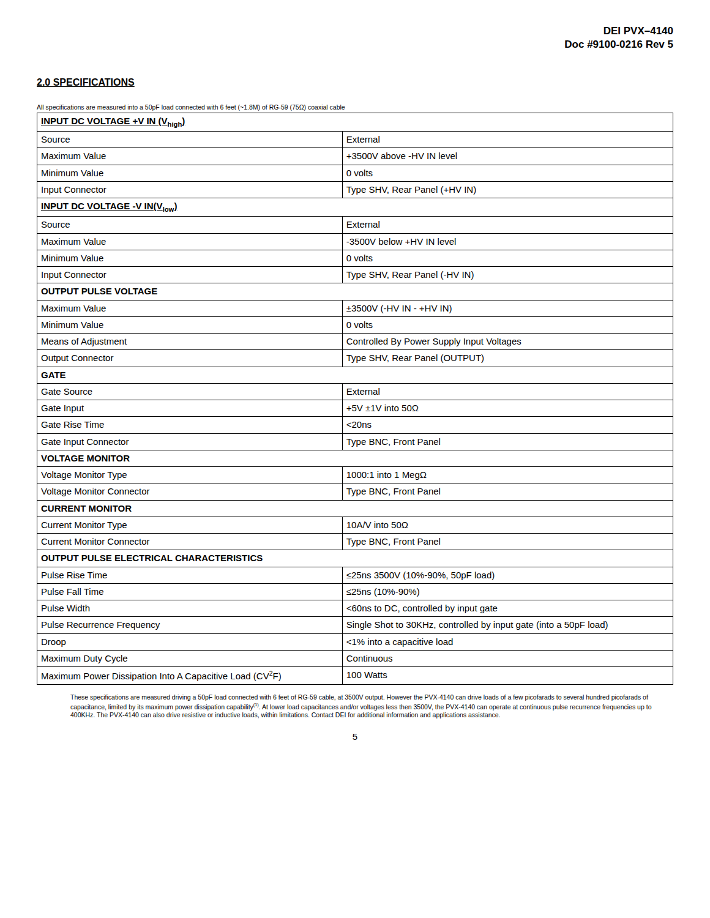DEI PVX–4140
Doc #9100-0216 Rev 5
2.0 SPECIFICATIONS
All specifications are measured into a 50pF load connected with 6 feet (~1.8M) of RG-59 (75Ω) coaxial cable
| INPUT DC VOLTAGE +V IN (V high ) |
| Source | External |
| Maximum Value | +3500V above -HV IN level |
| Minimum Value | 0 volts |
| Input Connector | Type SHV, Rear Panel (+HV IN) |
| INPUT DC VOLTAGE -V IN(V low ) |
| Source | External |
| Maximum Value | -3500V below +HV IN level |
| Minimum Value | 0 volts |
| Input Connector | Type SHV, Rear Panel (-HV IN) |
| OUTPUT PULSE VOLTAGE |
| Maximum Value | ±3500V (-HV IN - +HV IN) |
| Minimum Value | 0 volts |
| Means of Adjustment | Controlled By Power Supply Input Voltages |
| Output Connector | Type SHV, Rear Panel (OUTPUT) |
| GATE |
| Gate Source | External |
| Gate Input | +5V ±1V into 50Ω |
| Gate Rise Time | <20ns |
| Gate Input Connector | Type BNC, Front Panel |
| VOLTAGE MONITOR |
| Voltage Monitor Type | 1000:1 into 1 MegΩ |
| Voltage Monitor Connector | Type BNC, Front Panel |
| CURRENT MONITOR |
| Current Monitor Type | 10A/V into 50Ω |
| Current Monitor Connector | Type BNC, Front Panel |
| OUTPUT PULSE ELECTRICAL CHARACTERISTICS |
| Pulse Rise Time | ≤25ns 3500V (10%-90%, 50pF load) |
| Pulse Fall Time | ≤25ns (10%-90%) |
| Pulse Width | <60ns to DC, controlled by input gate |
| Pulse Recurrence Frequency | Single Shot to 30KHz, controlled by input gate (into a 50pF load) |
| Droop | <1% into a capacitive load |
| Maximum Duty Cycle | Continuous |
| Maximum Power Dissipation Into A Capacitive Load (CV 2 F) | 100 Watts |
These specifications are measured driving a 50pF load connected with 6 feet of RG-59 cable, at 3500V output. However the PVX-4140 can drive loads of a few picofarads to several hundred picofarads of capacitance, limited by its maximum power dissipation capability(1). At lower load capacitances and/or voltages less then 3500V, the PVX-4140 can operate at continuous pulse recurrence frequencies up to 400KHz. The PVX-4140 can also drive resistive or inductive loads, within limitations. Contact DEI for additional information and applications assistance.
5